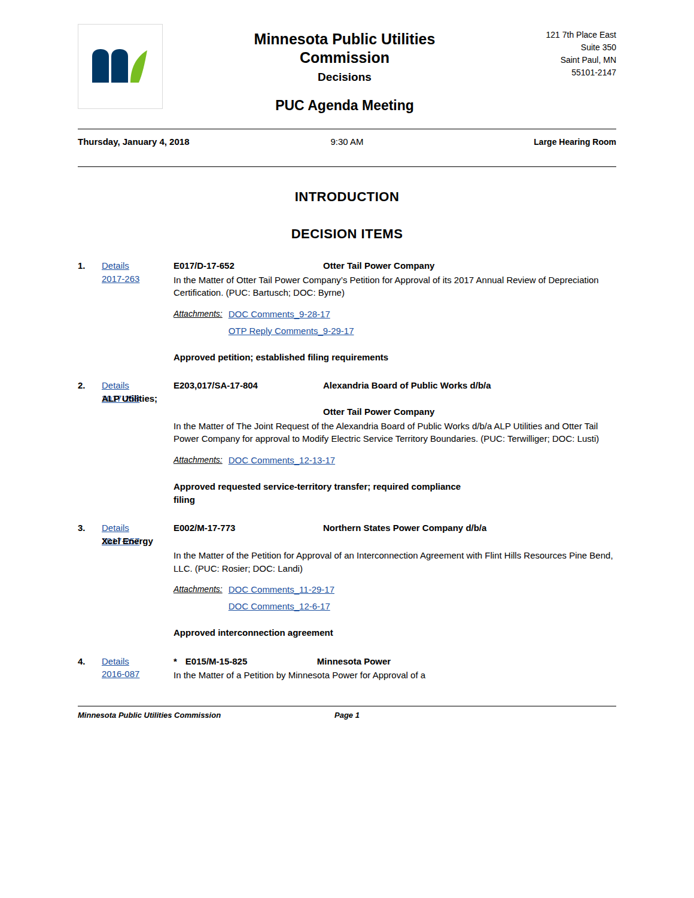Minnesota Public Utilities
Commission
Decisions
PUC Agenda Meeting
121 7th Place East
Suite 350
Saint Paul, MN
55101-2147
Thursday, January 4, 2018
9:30 AM
Large Hearing Room
INTRODUCTION
DECISION ITEMS
1.
Details
2017-263
E017/D-17-652 Otter Tail Power Company
In the Matter of Otter Tail Power Company’s Petition for Approval of its 2017 Annual Review of Depreciation Certification. (PUC: Bartusch; DOC: Byrne)
Attachments:
DOC Comments_9-28-17 OTP Reply Comments_9-29-17
Approved petition; established filing requirements
2.
Details
2017-258
E203,017/SA-17-804 Alexandria Board of Public Works d/b/a
ALP Utilities;
Otter Tail Power Company
In the Matter of The Joint Request of the Alexandria Board of Public Works d/b/a ALP Utilities and Otter Tail Power Company for approval to Modify Electric Service Territory Boundaries. (PUC: Terwilliger; DOC: Lusti)
Attachments:
DOC Comments_12-13-17
Approved requested service-territory transfer; required compliance
filing
3.
Details
2017-257
E002/M-17-773 Northern States Power Company d/b/a
Xcel Energy
In the Matter of the Petition for Approval of an Interconnection Agreement with Flint Hills Resources Pine Bend, LLC. (PUC: Rosier; DOC: Landi)
Attachments:
DOC Comments_11-29-17 DOC Comments_12-6-17
Approved interconnection agreement
4.
Details
2016-087
* E015/M-15-825 Minnesota Power
In the Matter of a Petition by Minnesota Power for Approval of a
Minnesota Public Utilities Commission
Page 1